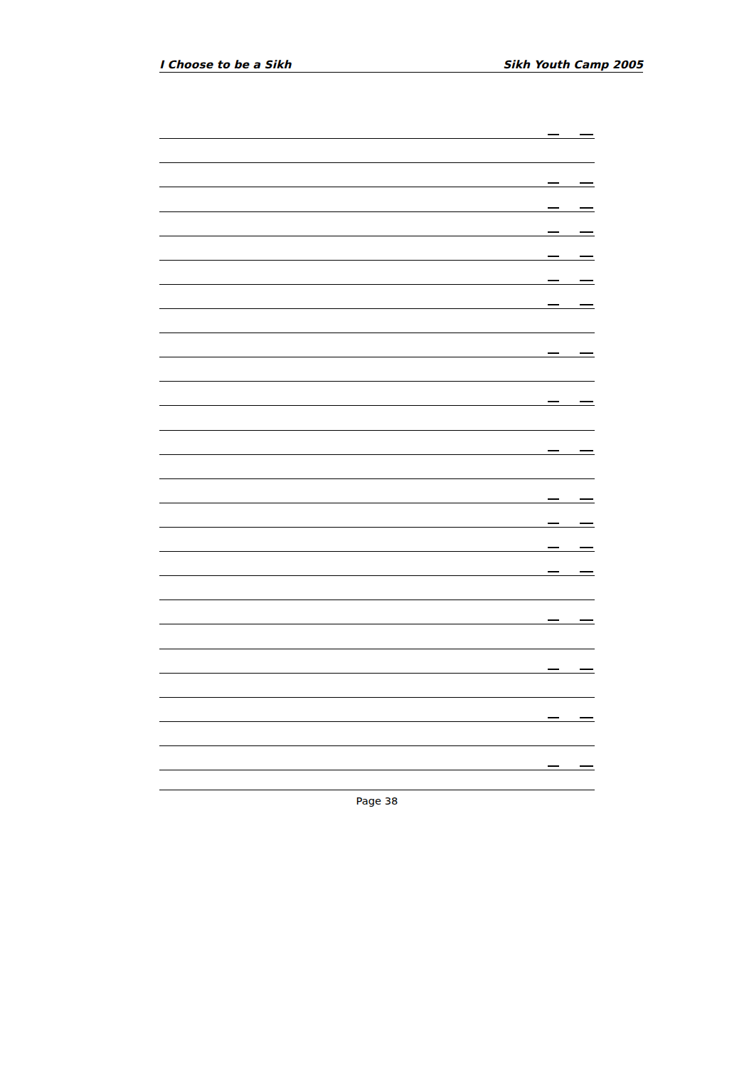I Choose to be a Sikh Sikh Youth Camp 2005
Page 38